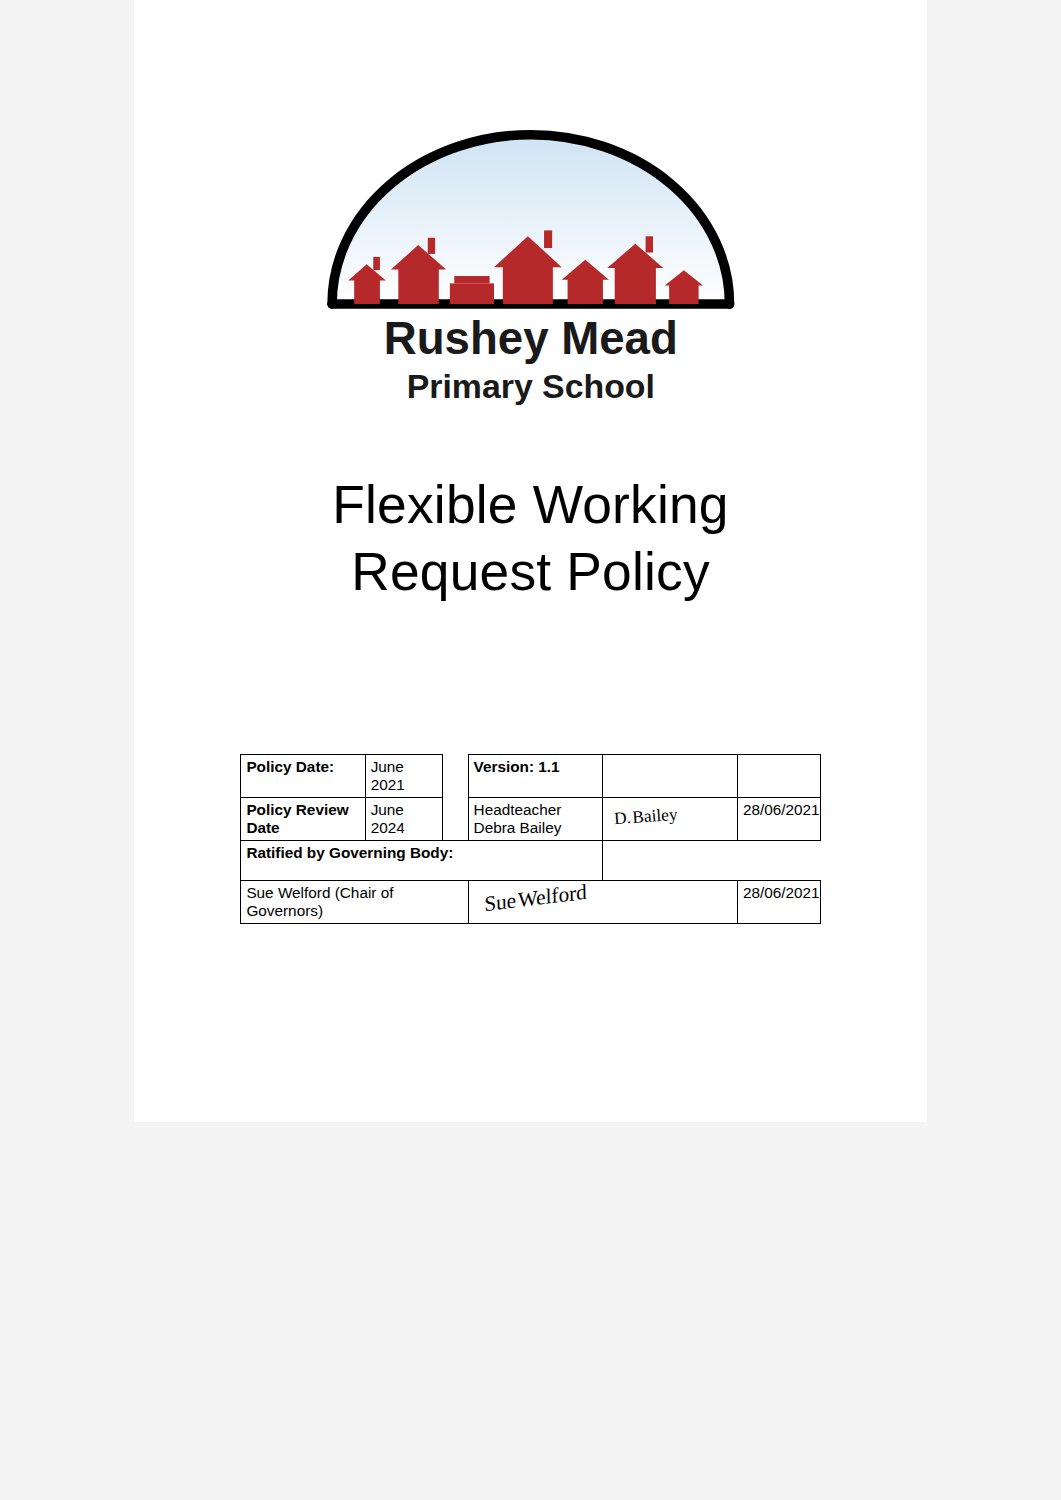Rushey Mead Primary School
Flexible Working
Request Policy
| Policy Date: | June 2021 | | Version: 1.1 | | |
| Policy Review Date | June 2024 | | Headteacher Debra Bailey | D. Bailey | 28/06/2021 |
| Ratified by Governing Body: | | |
| Sue Welford (Chair of Governors) | Sue Welford | 28/06/2021 |